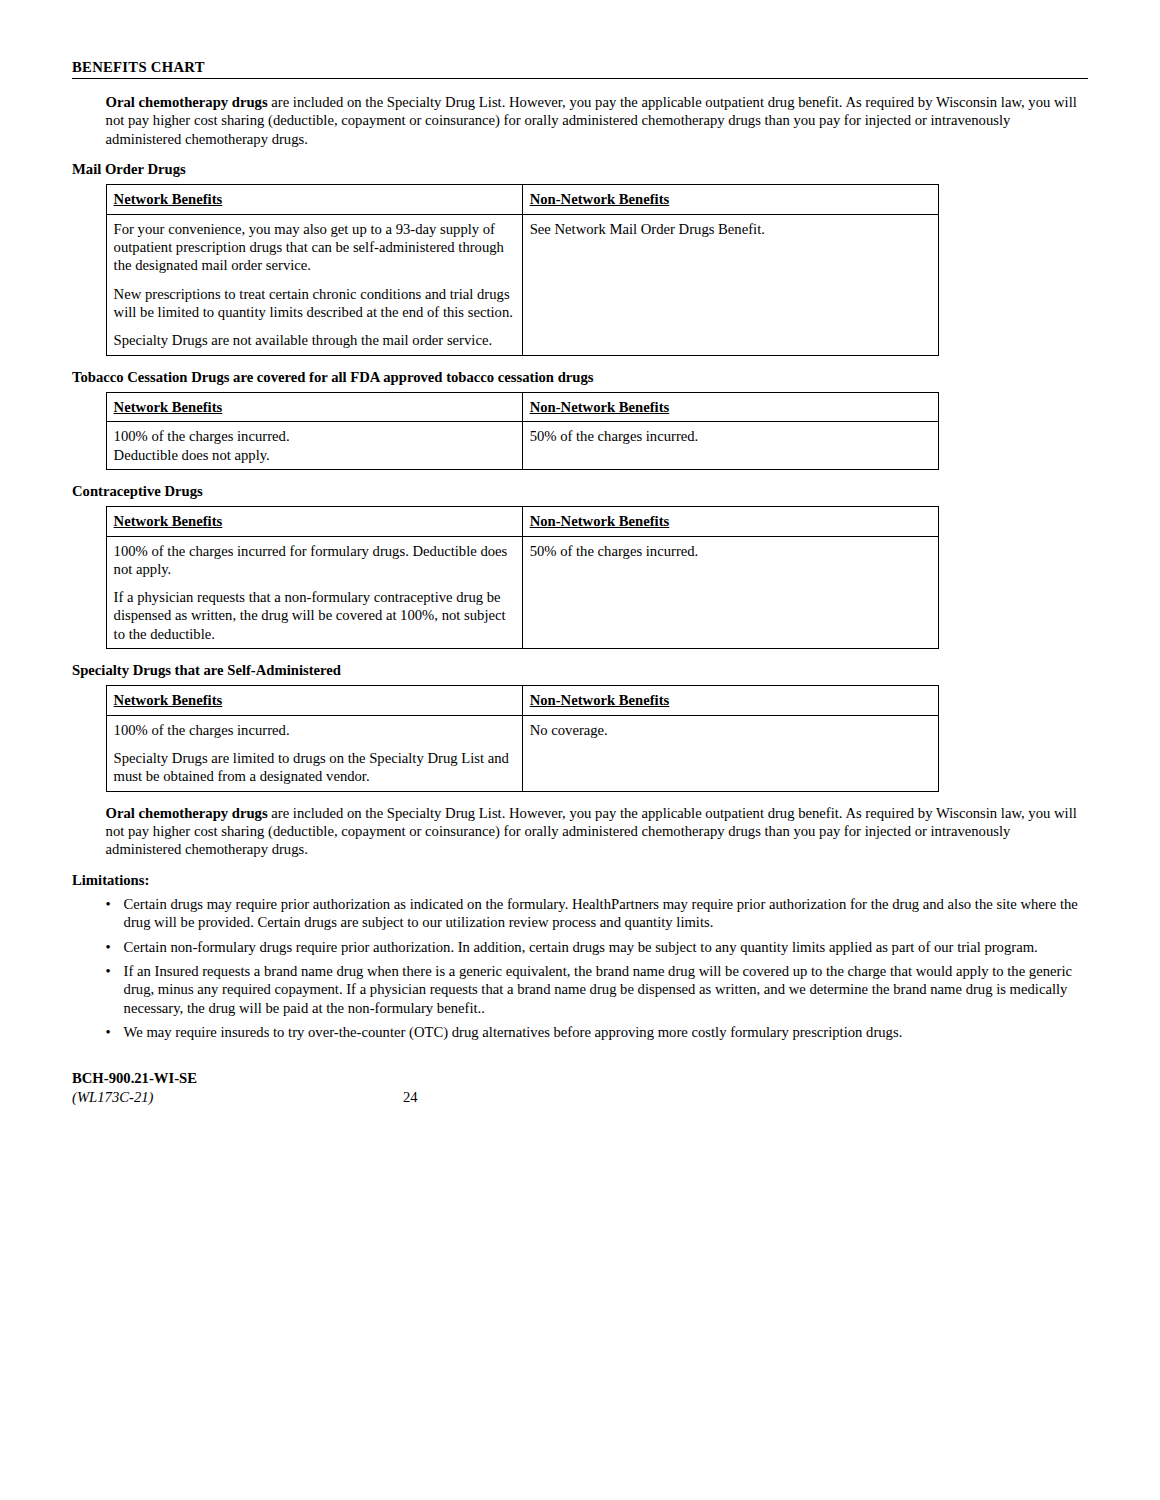BENEFITS CHART
Oral chemotherapy drugs are included on the Specialty Drug List. However, you pay the applicable outpatient drug benefit. As required by Wisconsin law, you will not pay higher cost sharing (deductible, copayment or coinsurance) for orally administered chemotherapy drugs than you pay for injected or intravenously administered chemotherapy drugs.
Mail Order Drugs
| Network Benefits | Non-Network Benefits |
| For your convenience, you may also get up to a 93-day supply of outpatient prescription drugs that can be self-administered through the designated mail order service. New prescriptions to treat certain chronic conditions and trial drugs will be limited to quantity limits described at the end of this section. Specialty Drugs are not available through the mail order service. | See Network Mail Order Drugs Benefit. |
Tobacco Cessation Drugs are covered for all FDA approved tobacco cessation drugs
| Network Benefits | Non-Network Benefits |
| 100% of the charges incurred. Deductible does not apply. | 50% of the charges incurred. |
Contraceptive Drugs
| Network Benefits | Non-Network Benefits |
| 100% of the charges incurred for formulary drugs. Deductible does not apply. If a physician requests that a non-formulary contraceptive drug be dispensed as written, the drug will be covered at 100%, not subject to the deductible. | 50% of the charges incurred. |
Specialty Drugs that are Self-Administered
| Network Benefits | Non-Network Benefits |
| 100% of the charges incurred. Specialty Drugs are limited to drugs on the Specialty Drug List and must be obtained from a designated vendor. | No coverage. |
Oral chemotherapy drugs are included on the Specialty Drug List. However, you pay the applicable outpatient drug benefit. As required by Wisconsin law, you will not pay higher cost sharing (deductible, copayment or coinsurance) for orally administered chemotherapy drugs than you pay for injected or intravenously administered chemotherapy drugs.
Limitations:
Certain drugs may require prior authorization as indicated on the formulary. HealthPartners may require prior authorization for the drug and also the site where the drug will be provided. Certain drugs are subject to our utilization review process and quantity limits.
Certain non-formulary drugs require prior authorization. In addition, certain drugs may be subject to any quantity limits applied as part of our trial program.
If an Insured requests a brand name drug when there is a generic equivalent, the brand name drug will be covered up to the charge that would apply to the generic drug, minus any required copayment. If a physician requests that a brand name drug be dispensed as written, and we determine the brand name drug is medically necessary, the drug will be paid at the non-formulary benefit..
We may require insureds to try over-the-counter (OTC) drug alternatives before approving more costly formulary prescription drugs.
BCH-900.21-WI-SE
(WL173C-21)
24